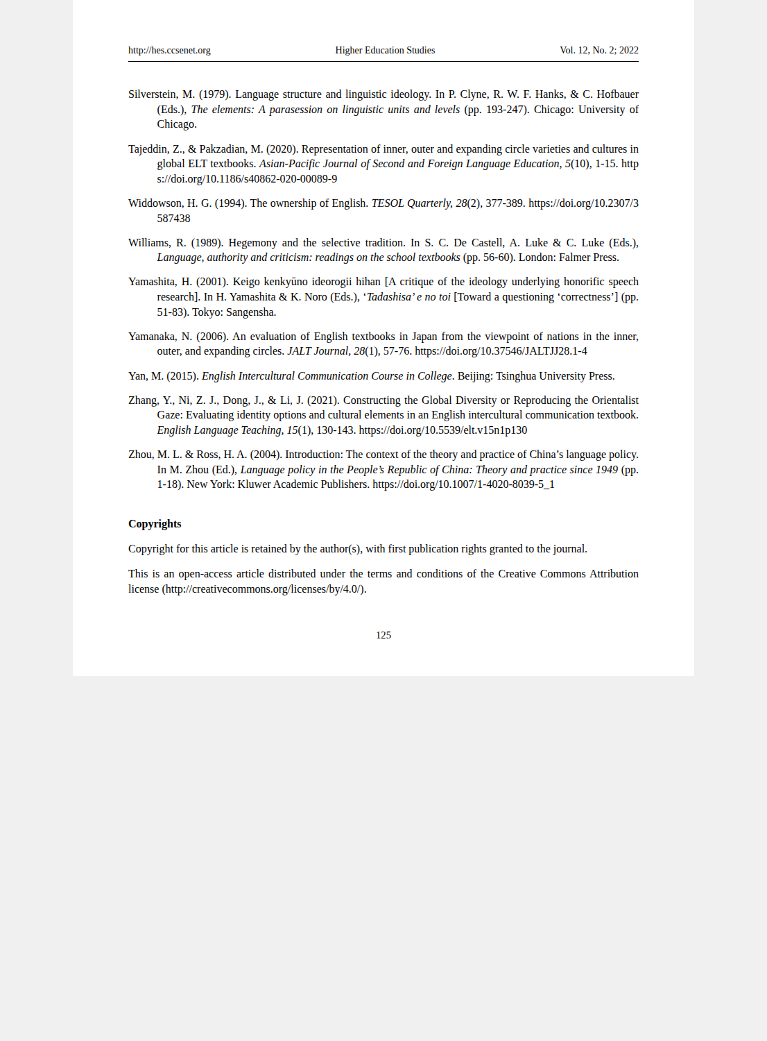http://hes.ccsenet.org
Higher Education Studies
Vol. 12, No. 2; 2022
Silverstein, M. (1979). Language structure and linguistic ideology. In P. Clyne, R. W. F. Hanks, & C. Hofbauer (Eds.), The elements: A parasession on linguistic units and levels (pp. 193-247). Chicago: University of Chicago.
Tajeddin, Z., & Pakzadian, M. (2020). Representation of inner, outer and expanding circle varieties and cultures in global ELT textbooks. Asian-Pacific Journal of Second and Foreign Language Education, 5(10), 1-15. https://doi.org/10.1186/s40862-020-00089-9
Widdowson, H. G. (1994). The ownership of English. TESOL Quarterly, 28(2), 377-389. https://doi.org/10.2307/3587438
Williams, R. (1989). Hegemony and the selective tradition. In S. C. De Castell, A. Luke & C. Luke (Eds.), Language, authority and criticism: readings on the school textbooks (pp. 56-60). London: Falmer Press.
Yamashita, H. (2001). Keigo kenkyūno ideorogii hihan [A critique of the ideology underlying honorific speech research]. In H. Yamashita & K. Noro (Eds.), ‘Tadashisa’ e no toi [Toward a questioning ‘correctness’] (pp. 51-83). Tokyo: Sangensha.
Yamanaka, N. (2006). An evaluation of English textbooks in Japan from the viewpoint of nations in the inner, outer, and expanding circles. JALT Journal, 28(1), 57-76. https://doi.org/10.37546/JALTJJ28.1-4
Yan, M. (2015). English Intercultural Communication Course in College. Beijing: Tsinghua University Press.
Zhang, Y., Ni, Z. J., Dong, J., & Li, J. (2021). Constructing the Global Diversity or Reproducing the Orientalist Gaze: Evaluating identity options and cultural elements in an English intercultural communication textbook. English Language Teaching, 15(1), 130-143. https://doi.org/10.5539/elt.v15n1p130
Zhou, M. L. & Ross, H. A. (2004). Introduction: The context of the theory and practice of China’s language policy. In M. Zhou (Ed.), Language policy in the People’s Republic of China: Theory and practice since 1949 (pp. 1-18). New York: Kluwer Academic Publishers. https://doi.org/10.1007/1-4020-8039-5_1
Copyrights
Copyright for this article is retained by the author(s), with first publication rights granted to the journal.
This is an open-access article distributed under the terms and conditions of the Creative Commons Attribution license (http://creativecommons.org/licenses/by/4.0/).
125